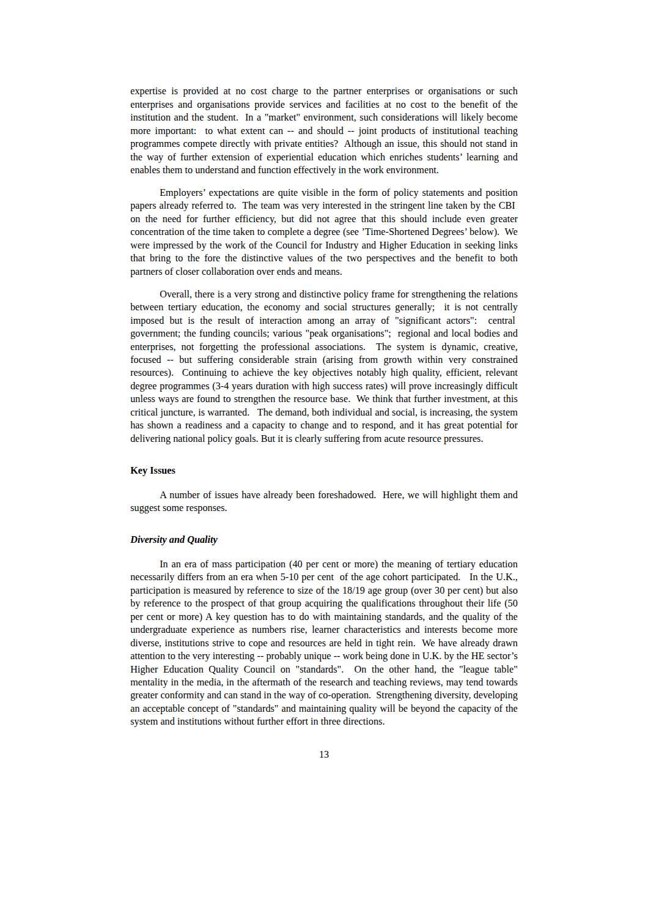expertise is provided at no cost charge to the partner enterprises or organisations or such enterprises and organisations provide services and facilities at no cost to the benefit of the institution and the student. In a "market" environment, such considerations will likely become more important: to what extent can -- and should -- joint products of institutional teaching programmes compete directly with private entities? Although an issue, this should not stand in the way of further extension of experiential education which enriches students’ learning and enables them to understand and function effectively in the work environment.
Employers’ expectations are quite visible in the form of policy statements and position papers already referred to. The team was very interested in the stringent line taken by the CBI on the need for further efficiency, but did not agree that this should include even greater concentration of the time taken to complete a degree (see ’Time-Shortened Degrees’ below). We were impressed by the work of the Council for Industry and Higher Education in seeking links that bring to the fore the distinctive values of the two perspectives and the benefit to both partners of closer collaboration over ends and means.
Overall, there is a very strong and distinctive policy frame for strengthening the relations between tertiary education, the economy and social structures generally; it is not centrally imposed but is the result of interaction among an array of "significant actors": central government; the funding councils; various "peak organisations"; regional and local bodies and enterprises, not forgetting the professional associations. The system is dynamic, creative, focused -- but suffering considerable strain (arising from growth within very constrained resources). Continuing to achieve the key objectives notably high quality, efficient, relevant degree programmes (3-4 years duration with high success rates) will prove increasingly difficult unless ways are found to strengthen the resource base. We think that further investment, at this critical juncture, is warranted. The demand, both individual and social, is increasing, the system has shown a readiness and a capacity to change and to respond, and it has great potential for delivering national policy goals. But it is clearly suffering from acute resource pressures.
Key Issues
A number of issues have already been foreshadowed. Here, we will highlight them and suggest some responses.
Diversity and Quality
In an era of mass participation (40 per cent or more) the meaning of tertiary education necessarily differs from an era when 5-10 per cent of the age cohort participated. In the U.K., participation is measured by reference to size of the 18/19 age group (over 30 per cent) but also by reference to the prospect of that group acquiring the qualifications throughout their life (50 per cent or more) A key question has to do with maintaining standards, and the quality of the undergraduate experience as numbers rise, learner characteristics and interests become more diverse, institutions strive to cope and resources are held in tight rein. We have already drawn attention to the very interesting -- probably unique -- work being done in U.K. by the HE sector’s Higher Education Quality Council on "standards". On the other hand, the "league table" mentality in the media, in the aftermath of the research and teaching reviews, may tend towards greater conformity and can stand in the way of co-operation. Strengthening diversity, developing an acceptable concept of "standards" and maintaining quality will be beyond the capacity of the system and institutions without further effort in three directions.
13